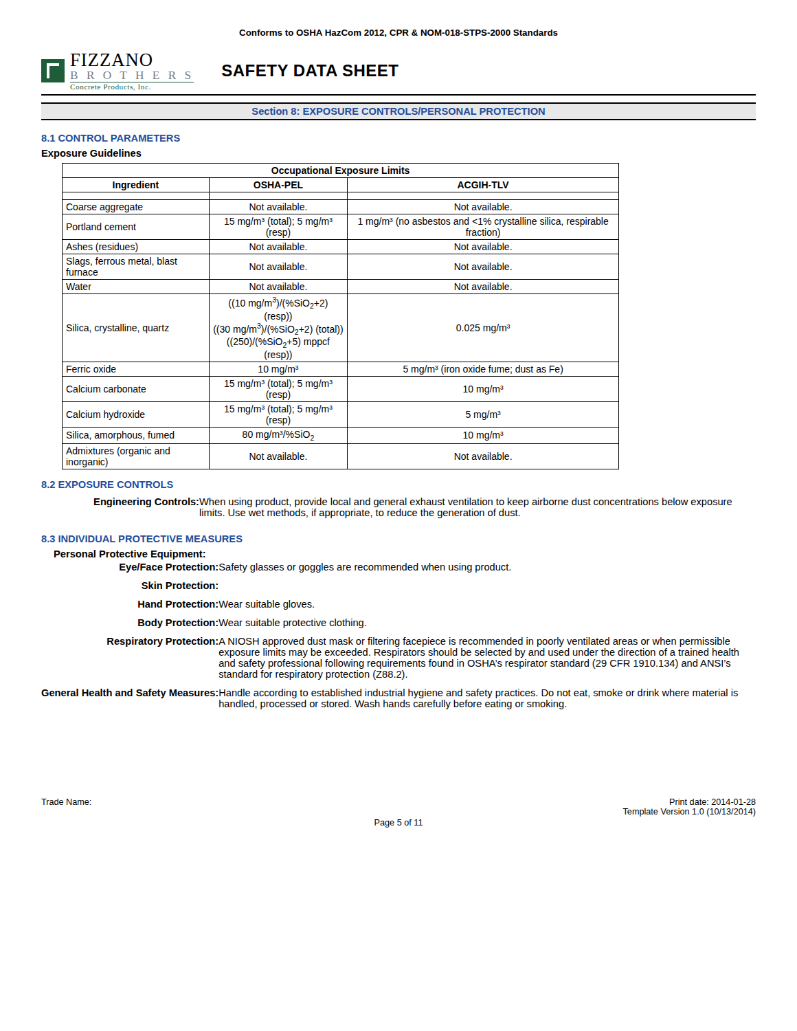Conforms to OSHA HazCom 2012, CPR & NOM-018-STPS-2000 Standards
FIZZANO
B R O T H E R S
Concrete Products, Inc.
SAFETY DATA SHEET
Section 8: EXPOSURE CONTROLS/PERSONAL PROTECTION
8.1 CONTROL PARAMETERS
Exposure Guidelines
| Occupational Exposure Limits |
| --- |
| Ingredient | OSHA-PEL | ACGIH-TLV |
| Coarse aggregate | Not available. | Not available. |
| Portland cement | 15 mg/m³ (total); 5 mg/m³ (resp) | 1 mg/m³ (no asbestos and <1% crystalline silica, respirable fraction) |
| Ashes (residues) | Not available. | Not available. |
| Slags, ferrous metal, blast furnace | Not available. | Not available. |
| Water | Not available. | Not available. |
| Silica, crystalline, quartz | ((10 mg/m 3 )/(%SiO 2 +2) (resp)) ((30 mg/m 3 )/(%SiO 2 +2) (total)) ((250)/(%SiO 2 +5) mppcf (resp)) | 0.025 mg/m³ |
| Ferric oxide | 10 mg/m³ | 5 mg/m³ (iron oxide fume; dust as Fe) |
| Calcium carbonate | 15 mg/m³ (total); 5 mg/m³ (resp) | 10 mg/m³ |
| Calcium hydroxide | 15 mg/m³ (total); 5 mg/m³ (resp) | 5 mg/m³ |
| Silica, amorphous, fumed | 80 mg/m³/%SiO 2 | 10 mg/m³ |
| Admixtures (organic and inorganic) | Not available. | Not available. |
8.2 EXPOSURE CONTROLS
| Engineering Controls: | When using product, provide local and general exhaust ventilation to keep airborne dust concentrations below exposure limits. Use wet methods, if appropriate, to reduce the generation of dust. |
8.3 INDIVIDUAL PROTECTIVE MEASURES
Personal Protective Equipment:
| Eye/Face Protection: | Safety glasses or goggles are recommended when using product. |
| Skin Protection: | |
| Hand Protection: | Wear suitable gloves. |
| Body Protection: | Wear suitable protective clothing. |
| Respiratory Protection: | A NIOSH approved dust mask or filtering facepiece is recommended in poorly ventilated areas or when permissible exposure limits may be exceeded. Respirators should be selected by and used under the direction of a trained health and safety professional following requirements found in OSHA’s respirator standard (29 CFR 1910.134) and ANSI’s standard for respiratory protection (Z88.2). |
| General Health and Safety Measures: | Handle according to established industrial hygiene and safety practices. Do not eat, smoke or drink where material is handled, processed or stored. Wash hands carefully before eating or smoking. |
Trade Name:
Print date: 2014-01-28
Template Version 1.0 (10/13/2014)
Page 5 of 11